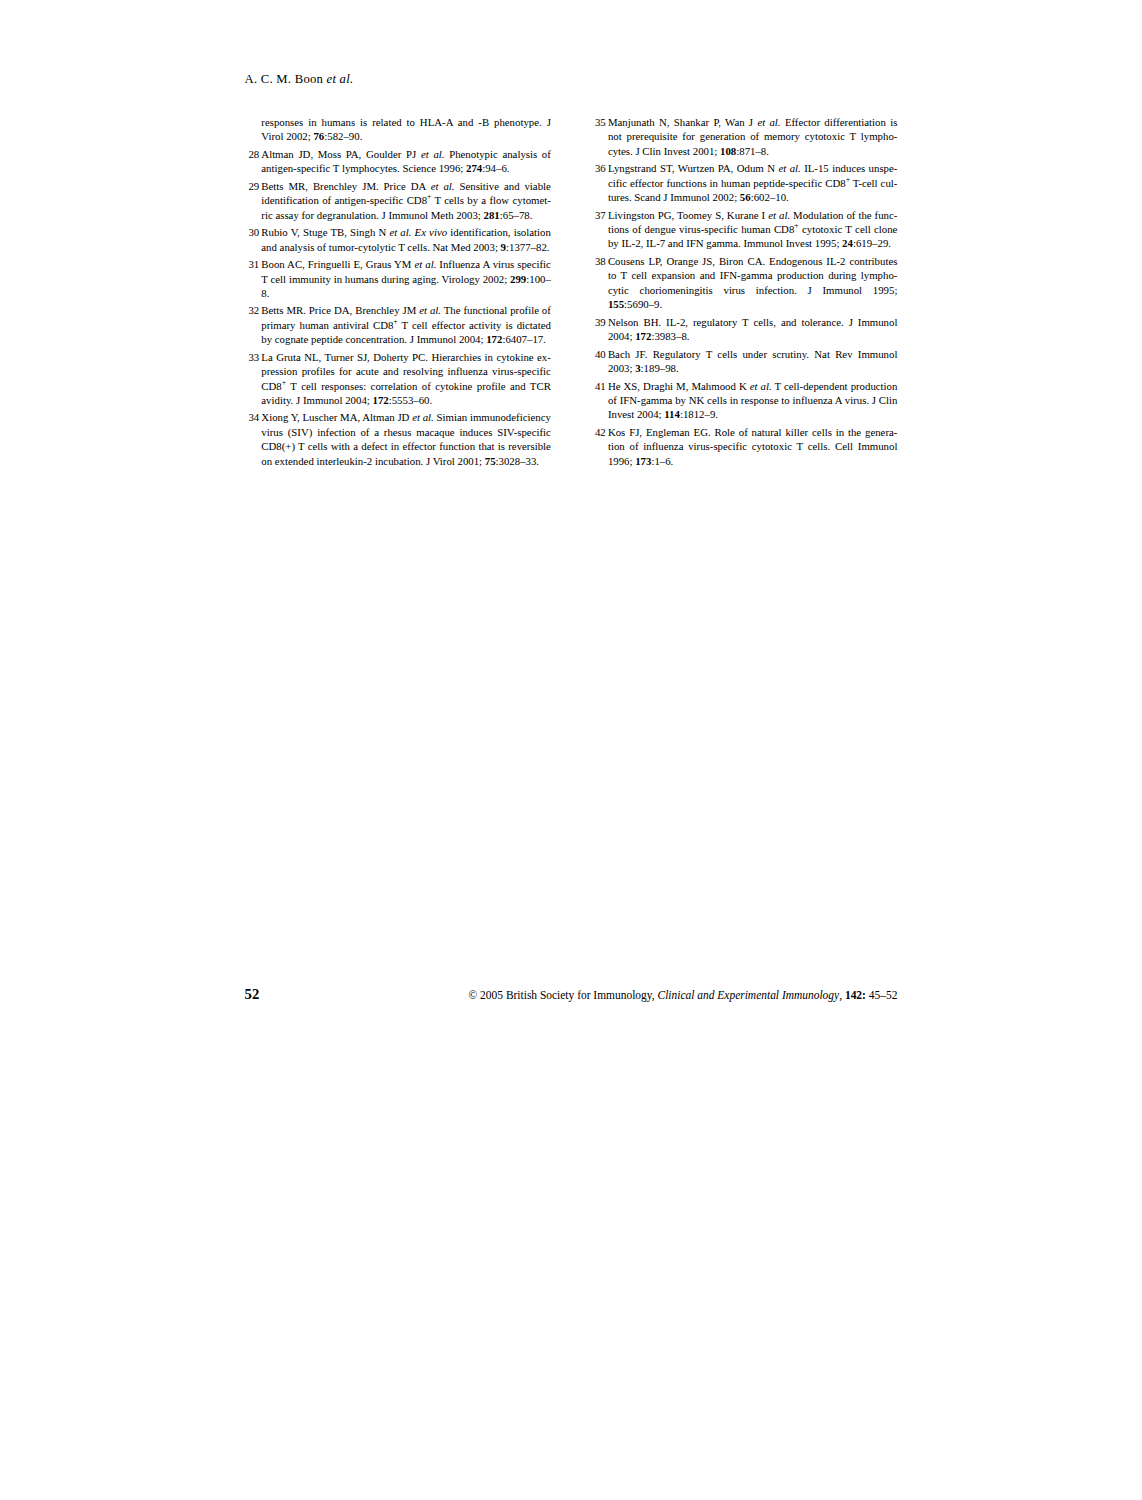A. C. M. Boon et al.
responses in humans is related to HLA-A and -B phenotype. J Virol 2002; 76:582–90.
28 Altman JD, Moss PA, Goulder PJ et al. Phenotypic analysis of antigen-specific T lymphocytes. Science 1996; 274:94–6.
29 Betts MR, Brenchley JM. Price DA et al. Sensitive and viable identification of antigen-specific CD8+ T cells by a flow cytometric assay for degranulation. J Immunol Meth 2003; 281:65–78.
30 Rubio V, Stuge TB, Singh N et al. Ex vivo identification, isolation and analysis of tumor-cytolytic T cells. Nat Med 2003; 9:1377–82.
31 Boon AC, Fringuelli E, Graus YM et al. Influenza A virus specific T cell immunity in humans during aging. Virology 2002; 299:100–8.
32 Betts MR. Price DA, Brenchley JM et al. The functional profile of primary human antiviral CD8+ T cell effector activity is dictated by cognate peptide concentration. J Immunol 2004; 172:6407–17.
33 La Gruta NL, Turner SJ, Doherty PC. Hierarchies in cytokine expression profiles for acute and resolving influenza virus-specific CD8+ T cell responses: correlation of cytokine profile and TCR avidity. J Immunol 2004; 172:5553–60.
34 Xiong Y, Luscher MA, Altman JD et al. Simian immunodeficiency virus (SIV) infection of a rhesus macaque induces SIV-specific CD8(+) T cells with a defect in effector function that is reversible on extended interleukin-2 incubation. J Virol 2001; 75:3028–33.
35 Manjunath N, Shankar P, Wan J et al. Effector differentiation is not prerequisite for generation of memory cytotoxic T lymphocytes. J Clin Invest 2001; 108:871–8.
36 Lyngstrand ST, Wurtzen PA, Odum N et al. IL-15 induces unspecific effector functions in human peptide-specific CD8+ T-cell cultures. Scand J Immunol 2002; 56:602–10.
37 Livingston PG, Toomey S, Kurane I et al. Modulation of the functions of dengue virus-specific human CD8+ cytotoxic T cell clone by IL-2, IL-7 and IFN gamma. Immunol Invest 1995; 24:619–29.
38 Cousens LP, Orange JS, Biron CA. Endogenous IL-2 contributes to T cell expansion and IFN-gamma production during lymphocytic choriomeningitis virus infection. J Immunol 1995; 155:5690–9.
39 Nelson BH. IL-2, regulatory T cells, and tolerance. J Immunol 2004; 172:3983–8.
40 Bach JF. Regulatory T cells under scrutiny. Nat Rev Immunol 2003; 3:189–98.
41 He XS, Draghi M, Mahmood K et al. T cell-dependent production of IFN-gamma by NK cells in response to influenza A virus. J Clin Invest 2004; 114:1812–9.
42 Kos FJ, Engleman EG. Role of natural killer cells in the generation of influenza virus-specific cytotoxic T cells. Cell Immunol 1996; 173:1–6.
52
© 2005 British Society for Immunology, Clinical and Experimental Immunology, 142: 45–52